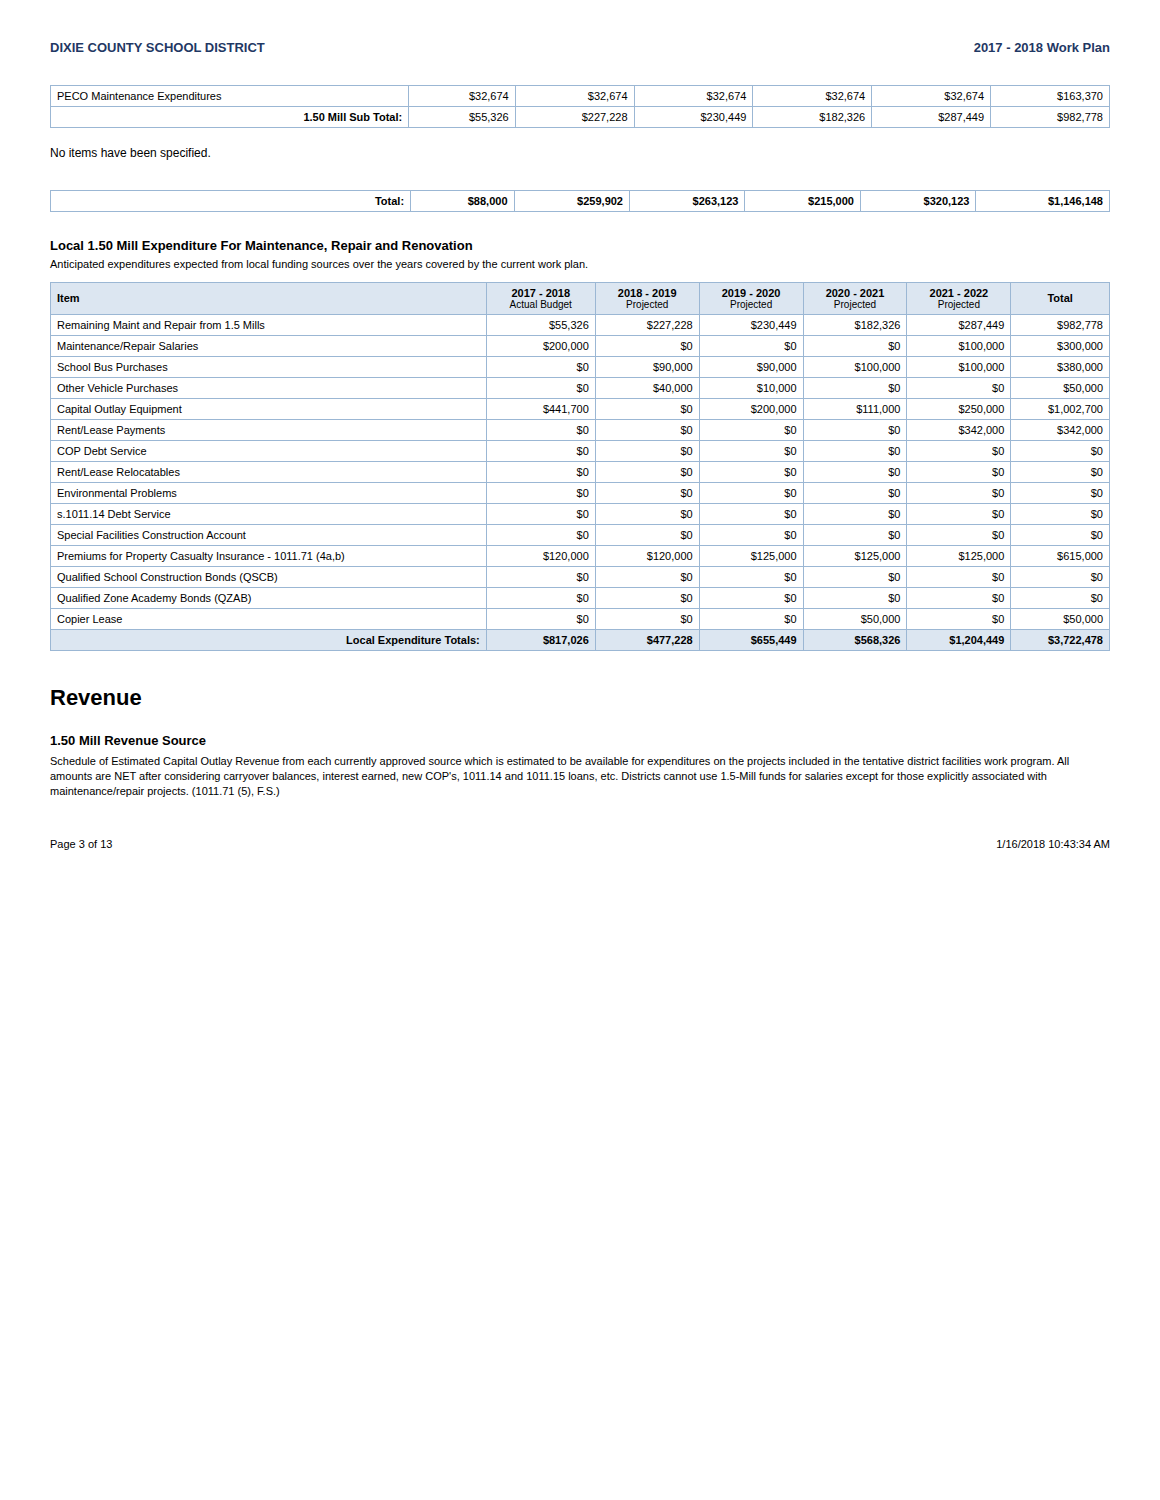DIXIE COUNTY SCHOOL DISTRICT
2017 - 2018 Work Plan
| PECO Maintenance Expenditures | $32,674 | $32,674 | $32,674 | $32,674 | $32,674 | $163,370 |
| 1.50 Mill Sub Total: | $55,326 | $227,228 | $230,449 | $182,326 | $287,449 | $982,778 |
No items have been specified.
| Total: | $88,000 | $259,902 | $263,123 | $215,000 | $320,123 | $1,146,148 |
Local 1.50 Mill Expenditure For Maintenance, Repair and Renovation
Anticipated expenditures expected from local funding sources over the years covered by the current work plan.
| Item | 2017 - 2018 Actual Budget | 2018 - 2019 Projected | 2019 - 2020 Projected | 2020 - 2021 Projected | 2021 - 2022 Projected | Total |
| --- | --- | --- | --- | --- | --- | --- |
| Remaining Maint and Repair from 1.5 Mills | $55,326 | $227,228 | $230,449 | $182,326 | $287,449 | $982,778 |
| Maintenance/Repair Salaries | $200,000 | $0 | $0 | $0 | $100,000 | $300,000 |
| School Bus Purchases | $0 | $90,000 | $90,000 | $100,000 | $100,000 | $380,000 |
| Other Vehicle Purchases | $0 | $40,000 | $10,000 | $0 | $0 | $50,000 |
| Capital Outlay Equipment | $441,700 | $0 | $200,000 | $111,000 | $250,000 | $1,002,700 |
| Rent/Lease Payments | $0 | $0 | $0 | $0 | $342,000 | $342,000 |
| COP Debt Service | $0 | $0 | $0 | $0 | $0 | $0 |
| Rent/Lease Relocatables | $0 | $0 | $0 | $0 | $0 | $0 |
| Environmental Problems | $0 | $0 | $0 | $0 | $0 | $0 |
| s.1011.14 Debt Service | $0 | $0 | $0 | $0 | $0 | $0 |
| Special Facilities Construction Account | $0 | $0 | $0 | $0 | $0 | $0 |
| Premiums for Property Casualty Insurance - 1011.71 (4a,b) | $120,000 | $120,000 | $125,000 | $125,000 | $125,000 | $615,000 |
| Qualified School Construction Bonds (QSCB) | $0 | $0 | $0 | $0 | $0 | $0 |
| Qualified Zone Academy Bonds (QZAB) | $0 | $0 | $0 | $0 | $0 | $0 |
| Copier Lease | $0 | $0 | $0 | $50,000 | $0 | $50,000 |
| Local Expenditure Totals: | $817,026 | $477,228 | $655,449 | $568,326 | $1,204,449 | $3,722,478 |
Revenue
1.50 Mill Revenue Source
Schedule of Estimated Capital Outlay Revenue from each currently approved source which is estimated to be available for expenditures on the projects included in the tentative district facilities work program. All amounts are NET after considering carryover balances, interest earned, new COP's, 1011.14 and 1011.15 loans, etc. Districts cannot use 1.5-Mill funds for salaries except for those explicitly associated with maintenance/repair projects. (1011.71 (5), F.S.)
Page 3 of 13
1/16/2018 10:43:34 AM